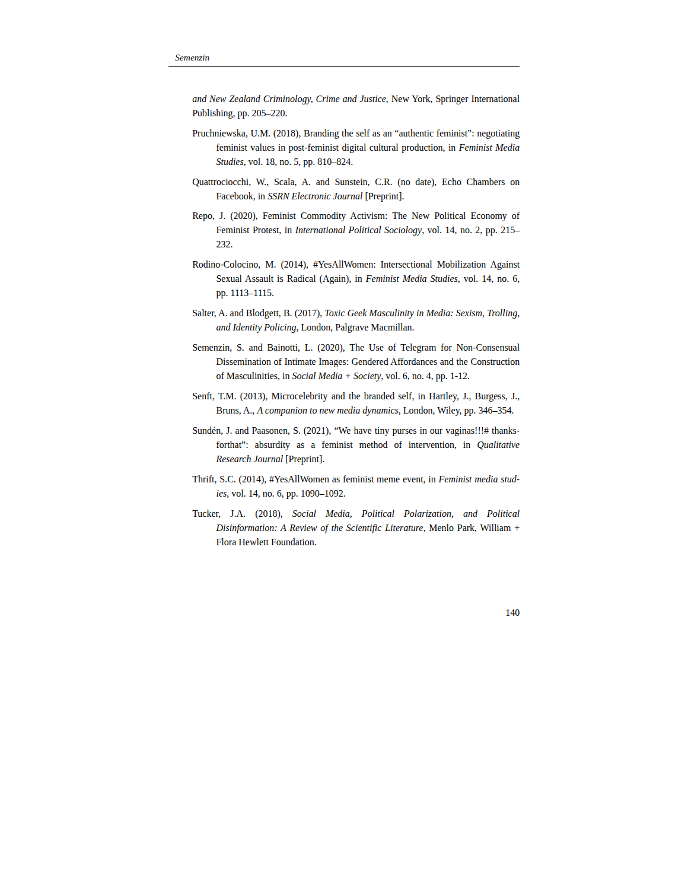Semenzin
and New Zealand Criminology, Crime and Justice, New York, Springer International Publishing, pp. 205–220.
Pruchniewska, U.M. (2018), Branding the self as an “authentic feminist”: negotiating feminist values in post-feminist digital cultural production, in Feminist Media Studies, vol. 18, no. 5, pp. 810–824.
Quattrociocchi, W., Scala, A. and Sunstein, C.R. (no date), Echo Chambers on Facebook, in SSRN Electronic Journal [Preprint].
Repo, J. (2020), Feminist Commodity Activism: The New Political Economy of Feminist Protest, in International Political Sociology, vol. 14, no. 2, pp. 215–232.
Rodino-Colocino, M. (2014), #YesAllWomen: Intersectional Mobilization Against Sexual Assault is Radical (Again), in Feminist Media Studies, vol. 14, no. 6, pp. 1113–1115.
Salter, A. and Blodgett, B. (2017), Toxic Geek Masculinity in Media: Sexism, Trolling, and Identity Policing, London, Palgrave Macmillan.
Semenzin, S. and Bainotti, L. (2020), The Use of Telegram for Non-Consensual Dissemination of Intimate Images: Gendered Affordances and the Construction of Masculinities, in Social Media + Society, vol. 6, no. 4, pp. 1-12.
Senft, T.M. (2013), Microcelebrity and the branded self, in Hartley, J., Burgess, J., Bruns, A., A companion to new media dynamics, London, Wiley, pp. 346–354.
Sundén, J. and Paasonen, S. (2021), “We have tiny purses in our vaginas!!!# thanksforthat”: absurdity as a feminist method of intervention, in Qualitative Research Journal [Preprint].
Thrift, S.C. (2014), #YesAllWomen as feminist meme event, in Feminist media studies, vol. 14, no. 6, pp. 1090–1092.
Tucker, J.A. (2018), Social Media, Political Polarization, and Political Disinformation: A Review of the Scientific Literature, Menlo Park, William + Flora Hewlett Foundation.
140